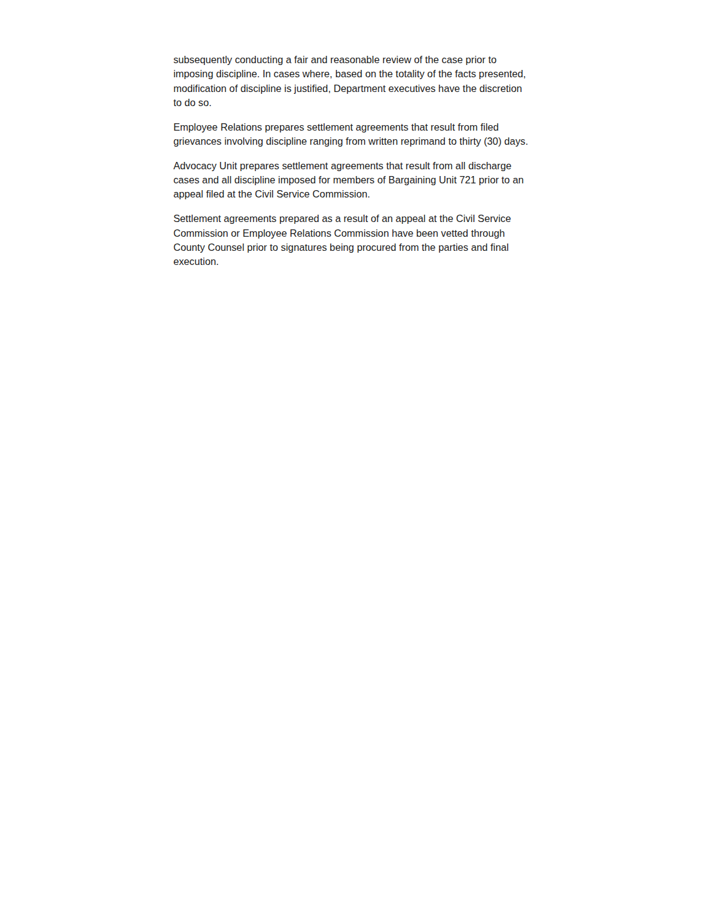subsequently conducting a fair and reasonable review of the case prior to imposing discipline. In cases where, based on the totality of the facts presented, modification of discipline is justified, Department executives have the discretion to do so.
Employee Relations prepares settlement agreements that result from filed grievances involving discipline ranging from written reprimand to thirty (30) days.
Advocacy Unit prepares settlement agreements that result from all discharge cases and all discipline imposed for members of Bargaining Unit 721 prior to an appeal filed at the Civil Service Commission.
Settlement agreements prepared as a result of an appeal at the Civil Service Commission or Employee Relations Commission have been vetted through County Counsel prior to signatures being procured from the parties and final execution.